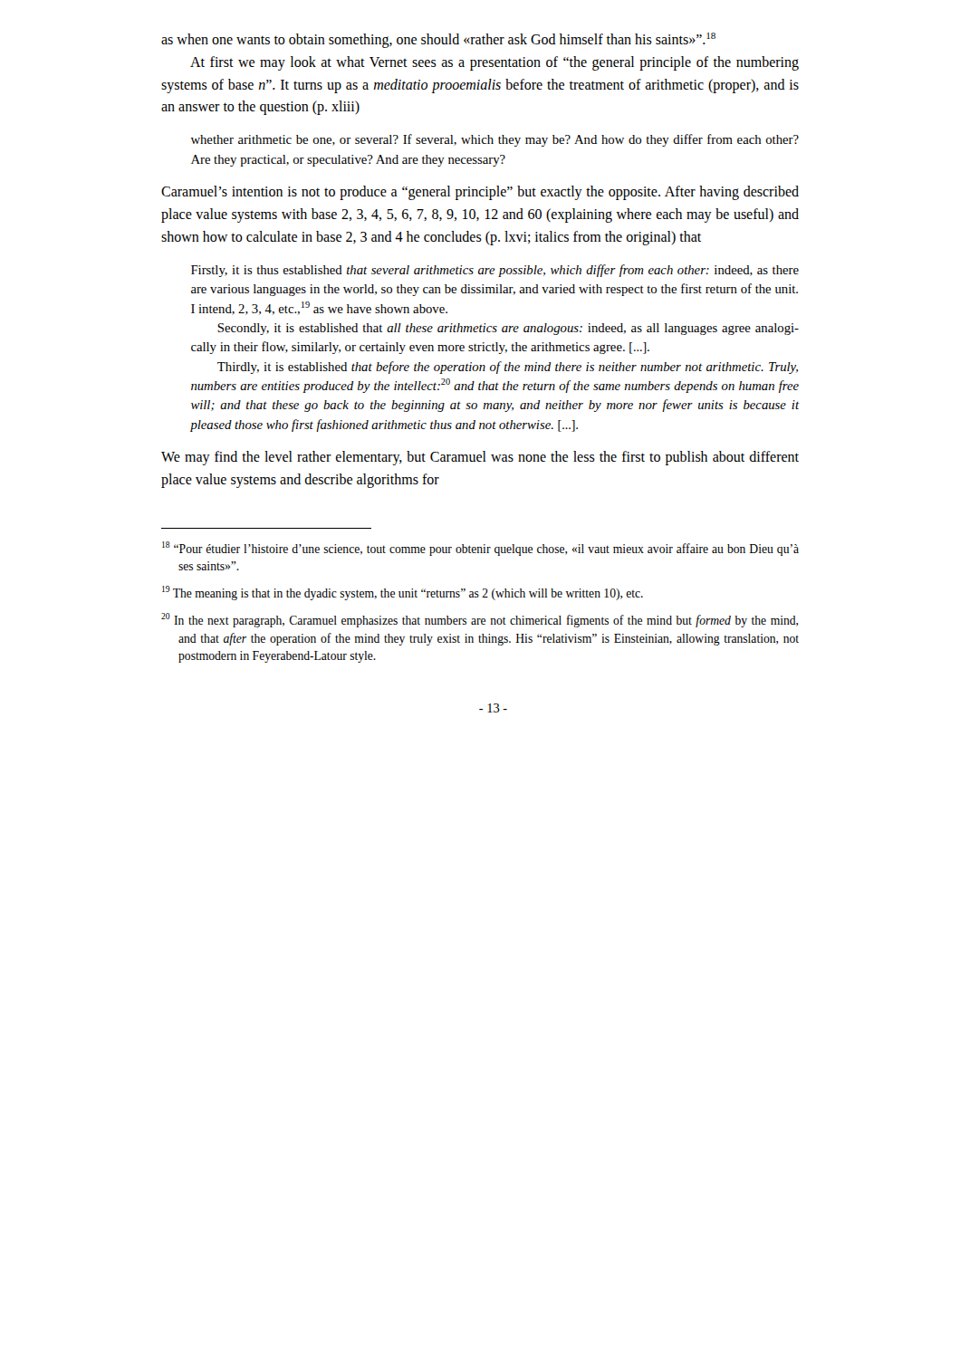as when one wants to obtain something, one should «rather ask God himself than his saints»”.18
At first we may look at what Vernet sees as a presentation of “the general principle of the numbering systems of base n”. It turns up as a meditatio prooemialis before the treatment of arithmetic (proper), and is an answer to the question (p. xliii)
whether arithmetic be one, or several? If several, which they may be? And how do they differ from each other? Are they practical, or speculative? And are they necessary?
Caramuel’s intention is not to produce a “general principle” but exactly the opposite. After having described place value systems with base 2, 3, 4, 5, 6, 7, 8, 9, 10, 12 and 60 (explaining where each may be useful) and shown how to calculate in base 2, 3 and 4 he concludes (p. lxvi; italics from the original) that
Firstly, it is thus established that several arithmetics are possible, which differ from each other: indeed, as there are various languages in the world, so they can be dissimilar, and varied with respect to the first return of the unit. I intend, 2, 3, 4, etc.,19 as we have shown above.
Secondly, it is established that all these arithmetics are analogous: indeed, as all languages agree analogically in their flow, similarly, or certainly even more strictly, the arithmetics agree. [...].
Thirdly, it is established that before the operation of the mind there is neither number not arithmetic. Truly, numbers are entities produced by the intellect:20 and that the return of the same numbers depends on human free will; and that these go back to the beginning at so many, and neither by more nor fewer units is because it pleased those who first fashioned arithmetic thus and not otherwise. [...].
We may find the level rather elementary, but Caramuel was none the less the first to publish about different place value systems and describe algorithms for
18 “Pour étudier l’histoire d’une science, tout comme pour obtenir quelque chose, «il vaut mieux avoir affaire au bon Dieu qu’à ses saints»”.
19 The meaning is that in the dyadic system, the unit “returns” as 2 (which will be written 10), etc.
20 In the next paragraph, Caramuel emphasizes that numbers are not chimerical figments of the mind but formed by the mind, and that after the operation of the mind they truly exist in things. His “relativism” is Einsteinian, allowing translation, not postmodern in Feyerabend-Latour style.
- 13 -